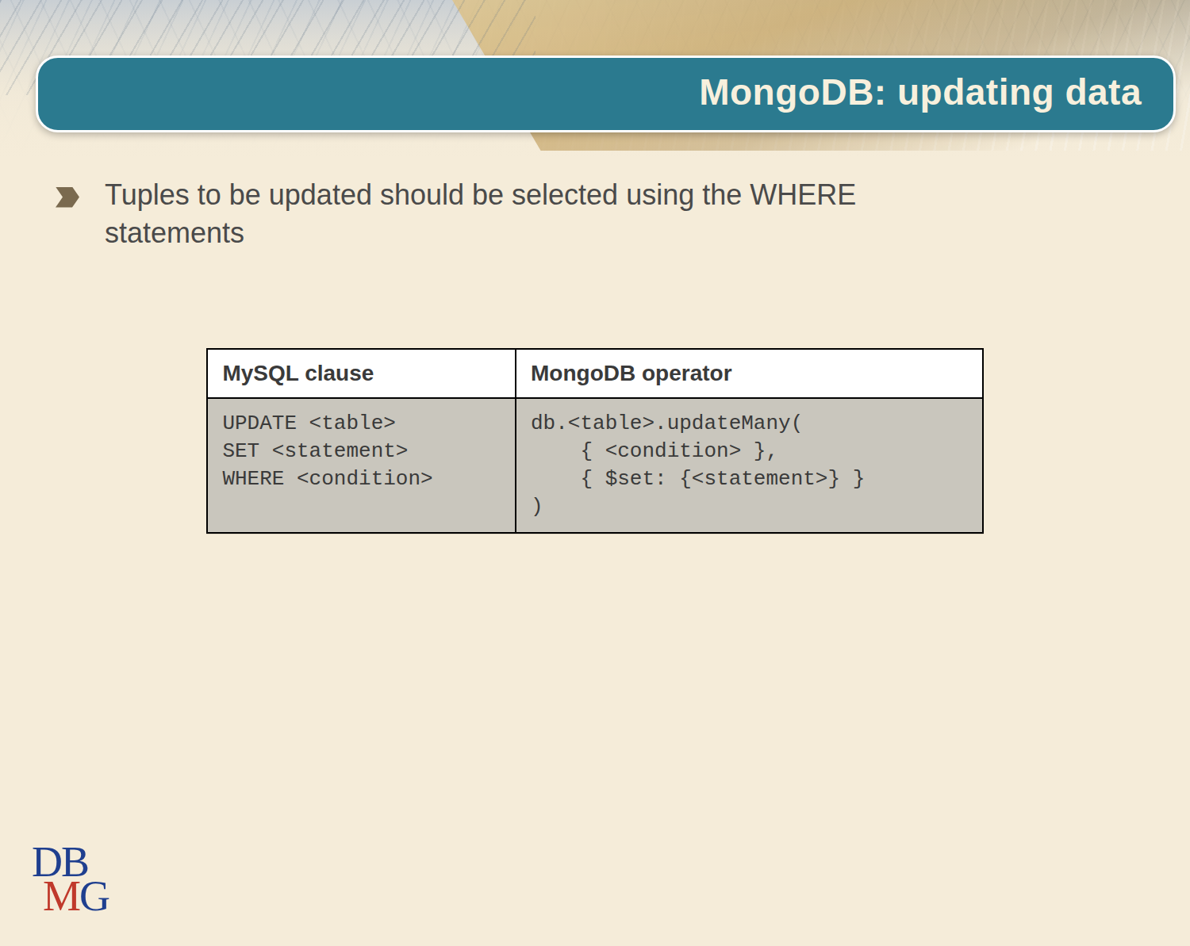MongoDB: updating data
Tuples to be updated should be selected using the WHERE statements
| MySQL clause | MongoDB operator |
| --- | --- |
| UPDATE <table> SET <statement> WHERE <condition> | db.<table>.updateMany( { <condition> }, { $set: {<statement>} } ) |
DB MG